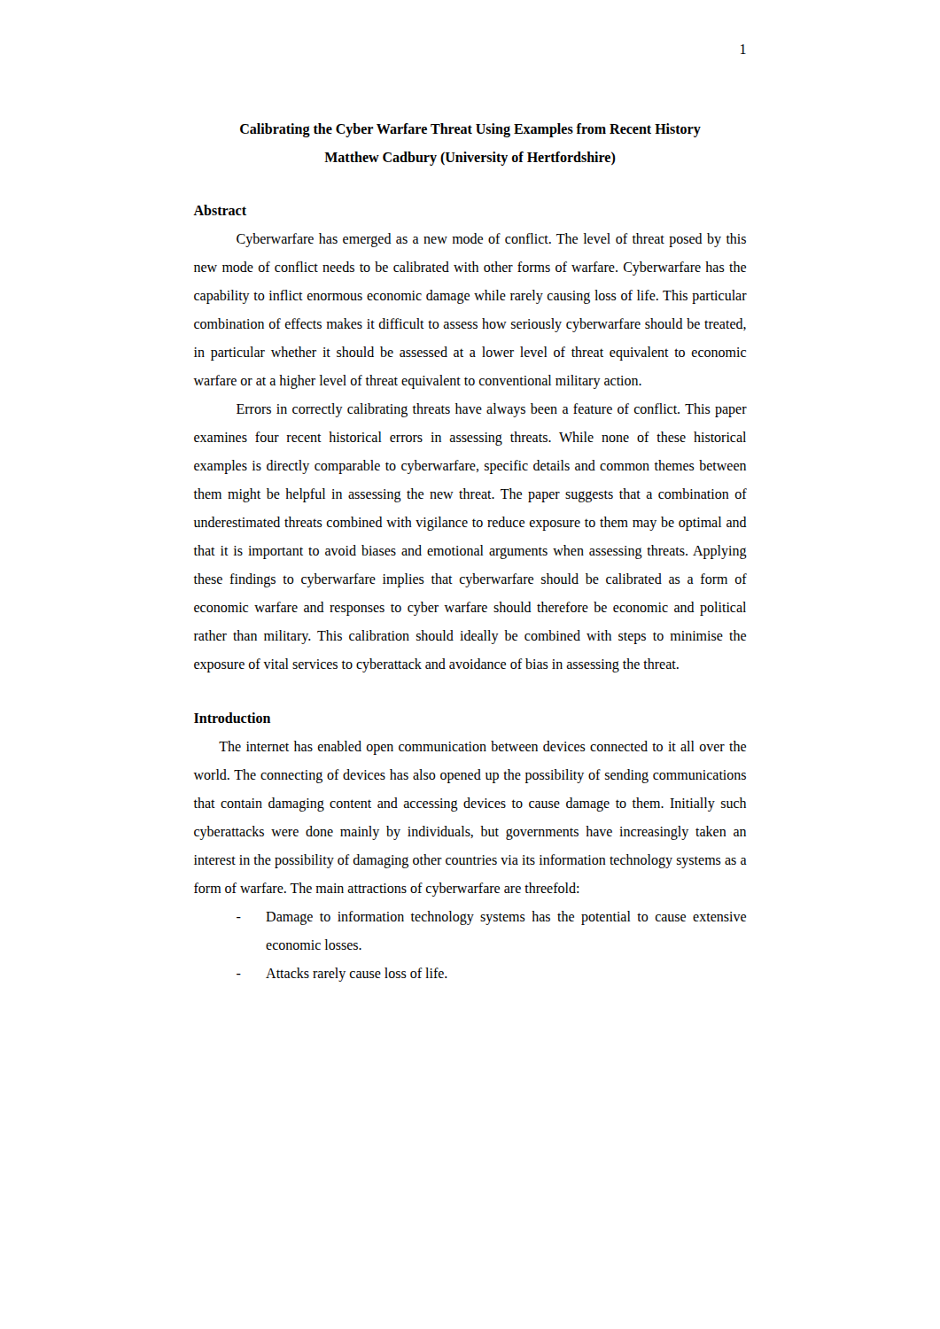1
Calibrating the Cyber Warfare Threat Using Examples from Recent History Matthew Cadbury (University of Hertfordshire)
Abstract
Cyberwarfare has emerged as a new mode of conflict. The level of threat posed by this new mode of conflict needs to be calibrated with other forms of warfare. Cyberwarfare has the capability to inflict enormous economic damage while rarely causing loss of life. This particular combination of effects makes it difficult to assess how seriously cyberwarfare should be treated, in particular whether it should be assessed at a lower level of threat equivalent to economic warfare or at a higher level of threat equivalent to conventional military action.
Errors in correctly calibrating threats have always been a feature of conflict. This paper examines four recent historical errors in assessing threats. While none of these historical examples is directly comparable to cyberwarfare, specific details and common themes between them might be helpful in assessing the new threat. The paper suggests that a combination of underestimated threats combined with vigilance to reduce exposure to them may be optimal and that it is important to avoid biases and emotional arguments when assessing threats. Applying these findings to cyberwarfare implies that cyberwarfare should be calibrated as a form of economic warfare and responses to cyber warfare should therefore be economic and political rather than military. This calibration should ideally be combined with steps to minimise the exposure of vital services to cyberattack and avoidance of bias in assessing the threat.
Introduction
The internet has enabled open communication between devices connected to it all over the world. The connecting of devices has also opened up the possibility of sending communications that contain damaging content and accessing devices to cause damage to them. Initially such cyberattacks were done mainly by individuals, but governments have increasingly taken an interest in the possibility of damaging other countries via its information technology systems as a form of warfare. The main attractions of cyberwarfare are threefold:
Damage to information technology systems has the potential to cause extensive economic losses.
Attacks rarely cause loss of life.